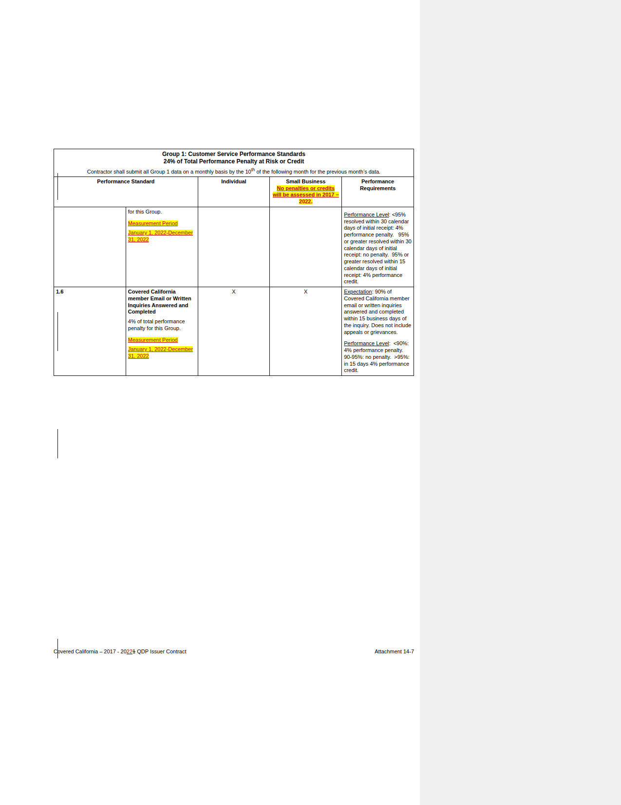| Group 1: Customer Service Performance Standards 24% of Total Performance Penalty at Risk or Credit Contractor shall submit all Group 1 data on a monthly basis by the 10 th of the following month for the previous month’s data. |
| Performance Standard | Individual | Small Business No penalties or credits will be assessed in 2017 – 2022. | Performance Requirements |
| | for this Group. Measurement Period January 1, 2022-December 31, 2022 | | | Performance Level : <95% resolved within 30 calendar days of initial receipt: 4% performance penalty. 95% or greater resolved within 30 calendar days of initial receipt: no penalty. 95% or greater resolved within 15 calendar days of initial receipt: 4% performance credit. |
| 1.6 | Covered California member Email or Written Inquiries Answered and Completed 4% of total performance penalty for this Group. Measurement Period January 1, 2022-December 31, 2022 | X | X | Expectation : 90% of Covered California member email or written inquiries answered and completed within 15 business days of the inquiry. Does not include appeals or grievances. Performance Level : <90%: 4% performance penalty. 90-95%: no penalty. >95%: in 15 days 4% performance credit. |
Covered California – 2017 - 20221 QDP Issuer Contract Attachment 14-7